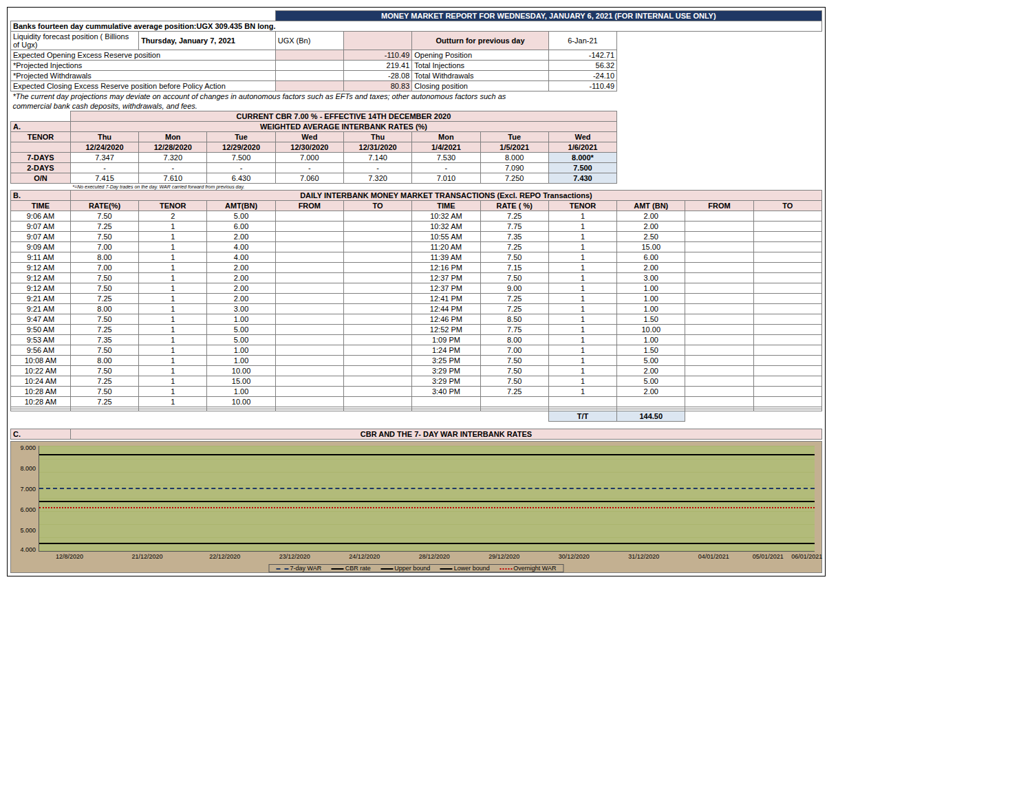| | MONEY MARKET REPORT FOR WEDNESDAY, JANUARY 6, 2021 (FOR INTERNAL USE ONLY) |
| Banks fourteen day cummulative average position:UGX 309.435 BN long. |
| Liquidity forecast position ( Billions of Ugx) | Thursday, January 7, 2021 | UGX (Bn) | | Outturn for previous day | 6-Jan-21 | |
| Expected Opening Excess Reserve position | | -110.49 | Opening Position | -142.71 | |
| *Projected Injections | | 219.41 | Total Injections | 56.32 | |
| *Projected Withdrawals | | -28.08 | Total Withdrawals | -24.10 | |
| Expected Closing Excess Reserve position before Policy Action | | 80.83 | Closing position | -110.49 | |
| *The current day projections may deviate on account of changes in autonomous factors such as EFTs and taxes; other autonomous factors such as | |
| commercial bank cash deposits, withdrawals, and fees. | |
| | CURRENT CBR 7.00 % - EFFECTIVE 14TH DECEMBER 2020 | |
| A. | WEIGHTED AVERAGE INTERBANK RATES (%) | |
| TENOR | Thu | Mon | Tue | Wed | Thu | Mon | Tue | Wed | |
| | 12/24/2020 | 12/28/2020 | 12/29/2020 | 12/30/2020 | 12/31/2020 | 1/4/2021 | 1/5/2021 | 1/6/2021 | |
| 7-DAYS | 7.347 | 7.320 | 7.500 | 7.000 | 7.140 | 7.530 | 8.000 | 8.000* | |
| 2-DAYS | - | - | - | - | - | - | 7.090 | 7.500 | |
| O/N | 7.415 | 7.610 | 6.430 | 7.060 | 7.320 | 7.010 | 7.250 | 7.430 | |
| | *=No executed 7-Day trades on the day. WAR carried forward from previous day. | |
| B. | DAILY INTERBANK MONEY MARKET TRANSACTIONS (Excl. REPO Transactions) |
| TIME | RATE(%) | TENOR | AMT(BN) | FROM | TO | TIME | RATE ( %) | TENOR | AMT (BN) | FROM | TO |
| 9:06 AM | 7.50 | 2 | 5.00 | | | 10:32 AM | 7.25 | 1 | 2.00 | | |
| 9:07 AM | 7.25 | 1 | 6.00 | | | 10:32 AM | 7.75 | 1 | 2.00 | | |
| 9:07 AM | 7.50 | 1 | 2.00 | | | 10:55 AM | 7.35 | 1 | 2.50 | | |
| 9:09 AM | 7.00 | 1 | 4.00 | | | 11:20 AM | 7.25 | 1 | 15.00 | | |
| 9:11 AM | 8.00 | 1 | 4.00 | | | 11:39 AM | 7.50 | 1 | 6.00 | | |
| 9:12 AM | 7.00 | 1 | 2.00 | | | 12:16 PM | 7.15 | 1 | 2.00 | | |
| 9:12 AM | 7.50 | 1 | 2.00 | | | 12:37 PM | 7.50 | 1 | 3.00 | | |
| 9:12 AM | 7.50 | 1 | 2.00 | | | 12:37 PM | 9.00 | 1 | 1.00 | | |
| 9:21 AM | 7.25 | 1 | 2.00 | | | 12:41 PM | 7.25 | 1 | 1.00 | | |
| 9:21 AM | 8.00 | 1 | 3.00 | | | 12:44 PM | 7.25 | 1 | 1.00 | | |
| 9:47 AM | 7.50 | 1 | 1.00 | | | 12:46 PM | 8.50 | 1 | 1.50 | | |
| 9:50 AM | 7.25 | 1 | 5.00 | | | 12:52 PM | 7.75 | 1 | 10.00 | | |
| 9:53 AM | 7.35 | 1 | 5.00 | | | 1:09 PM | 8.00 | 1 | 1.00 | | |
| 9:56 AM | 7.50 | 1 | 1.00 | | | 1:24 PM | 7.00 | 1 | 1.50 | | |
| 10:08 AM | 8.00 | 1 | 1.00 | | | 3:25 PM | 7.50 | 1 | 5.00 | | |
| 10:22 AM | 7.50 | 1 | 10.00 | | | 3:29 PM | 7.50 | 1 | 2.00 | | |
| 10:24 AM | 7.25 | 1 | 15.00 | | | 3:29 PM | 7.50 | 1 | 5.00 | | |
| 10:28 AM | 7.50 | 1 | 1.00 | | | 3:40 PM | 7.25 | 1 | 2.00 | | |
| 10:28 AM | 7.25 | 1 | 10.00 | | | | | | | | |
| | | T/T | 144.50 | |
| C. | CBR AND THE 7- DAY WAR INTERBANK RATES |
9.000
8.000
7.000
6.000
5.000
4.000
12/8/2020 21/12/2020 22/12/2020 23/12/2020 24/12/2020 28/12/2020 29/12/2020 30/12/2020 31/12/2020 04/01/2021 05/01/2021 06/01/2021
7-day WAR CBR rate Upper bound Lower bound Overnight WAR